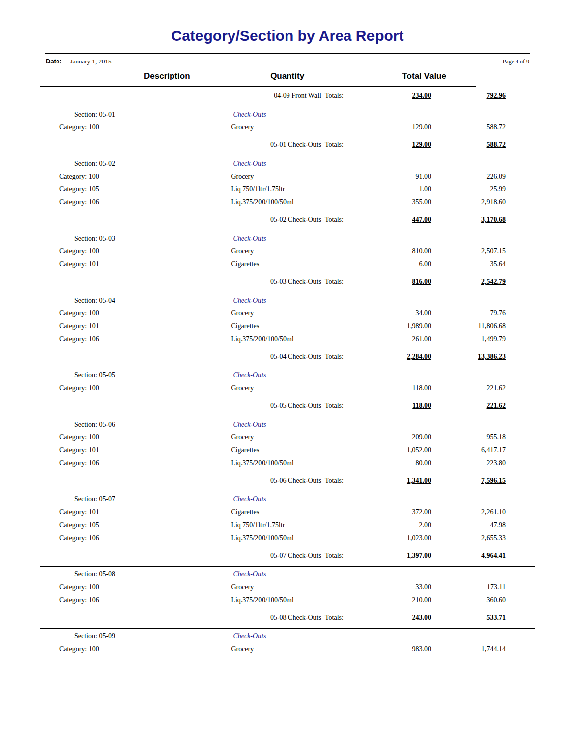Category/Section by Area Report
Date: January 1, 2015
Page 4 of 9
| Description | Quantity | Total Value |
| --- | --- | --- |
| | 04-09 Front Wall Totals: | 234.00 | 792.96 |
| Section: 05-01 | Check-Outs | | |
| Category: 100 | Grocery | 129.00 | 588.72 |
| | 05-01 Check-Outs Totals: | 129.00 | 588.72 |
| Section: 05-02 | Check-Outs | | |
| Category: 100 | Grocery | 91.00 | 226.09 |
| Category: 105 | Liq 750/1ltr/1.75ltr | 1.00 | 25.99 |
| Category: 106 | Liq.375/200/100/50ml | 355.00 | 2,918.60 |
| | 05-02 Check-Outs Totals: | 447.00 | 3,170.68 |
| Section: 05-03 | Check-Outs | | |
| Category: 100 | Grocery | 810.00 | 2,507.15 |
| Category: 101 | Cigarettes | 6.00 | 35.64 |
| | 05-03 Check-Outs Totals: | 816.00 | 2,542.79 |
| Section: 05-04 | Check-Outs | | |
| Category: 100 | Grocery | 34.00 | 79.76 |
| Category: 101 | Cigarettes | 1,989.00 | 11,806.68 |
| Category: 106 | Liq.375/200/100/50ml | 261.00 | 1,499.79 |
| | 05-04 Check-Outs Totals: | 2,284.00 | 13,386.23 |
| Section: 05-05 | Check-Outs | | |
| Category: 100 | Grocery | 118.00 | 221.62 |
| | 05-05 Check-Outs Totals: | 118.00 | 221.62 |
| Section: 05-06 | Check-Outs | | |
| Category: 100 | Grocery | 209.00 | 955.18 |
| Category: 101 | Cigarettes | 1,052.00 | 6,417.17 |
| Category: 106 | Liq.375/200/100/50ml | 80.00 | 223.80 |
| | 05-06 Check-Outs Totals: | 1,341.00 | 7,596.15 |
| Section: 05-07 | Check-Outs | | |
| Category: 101 | Cigarettes | 372.00 | 2,261.10 |
| Category: 105 | Liq 750/1ltr/1.75ltr | 2.00 | 47.98 |
| Category: 106 | Liq.375/200/100/50ml | 1,023.00 | 2,655.33 |
| | 05-07 Check-Outs Totals: | 1,397.00 | 4,964.41 |
| Section: 05-08 | Check-Outs | | |
| Category: 100 | Grocery | 33.00 | 173.11 |
| Category: 106 | Liq.375/200/100/50ml | 210.00 | 360.60 |
| | 05-08 Check-Outs Totals: | 243.00 | 533.71 |
| Section: 05-09 | Check-Outs | | |
| Category: 100 | Grocery | 983.00 | 1,744.14 |